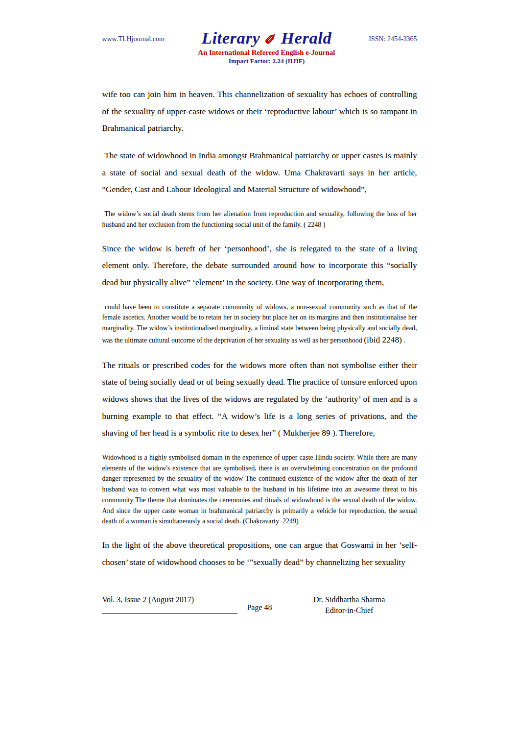www.TLHjournal.com
Literary ✐ Herald
An International Refereed English e-Journal
Impact Factor: 2.24 (IIJIF)
ISSN: 2454-3365
wife too can join him in heaven. This channelization of sexuality has echoes of controlling of the sexuality of upper-caste widows or their ‘reproductive labour’ which is so rampant in Brahmanical patriarchy.
The state of widowhood in India amongst Brahmanical patriarchy or upper castes is mainly a state of social and sexual death of the widow. Uma Chakravarti says in her article, “Gender, Cast and Labour Ideological and Material Structure of widowhood”,
The widow’s social death stems from her alienation from reproduction and sexuality, following the loss of her husband and her exclusion from the functioning social unit of the family. ( 2248 )
Since the widow is bereft of her ‘personhood’, she is relegated to the state of a living element only. Therefore, the debate surrounded around how to incorporate this “socially dead but physically alive” ‘element’ in the society. One way of incorporating them,
could have been to constitute a separate community of widows, a non-sexual community such as that of the female ascetics. Another would be to retain her in society but place her on its margins and then institutionalise her marginality. The widow’s institutionalised marginality, a liminal state between being physically and socially dead, was the ultimate cultural outcome of the deprivation of her sexuality as well as her personhood (ibid 2248) .
The rituals or prescribed codes for the widows more often than not symbolise either their state of being socially dead or of being sexually dead. The practice of tonsure enforced upon widows shows that the lives of the widows are regulated by the ‘authority’ of men and is a burning example to that effect. “A widow’s life is a long series of privations, and the shaving of her head is a symbolic rite to desex her” ( Mukherjee 89 ). Therefore,
Widowhood is a highly symbolised domain in the experience of upper caste Hindu society. While there are many elements of the widow's existence that are symbolised, there is an overwhelming concentration on the profound danger represented by the sexuality of the widow The continued existence of the widow after the death of her husband was to convert what was most valuable to the husband in his lifetime into an awesome threat to his community The theme that dominates the ceremonies and rituals of widowhood is the sexual death of the widow. And since the upper caste woman in brahmanical patriarchy is primarily a vehicle for reproduction, the sexual death of a woman is simultaneously a social death. (Chakravarty 2249)
In the light of the above theoretical propositions, one can argue that Goswami in her ‘self-chosen’ state of widowhood chooses to be ‘”sexually dead” by channelizing her sexuality
Vol. 3, Issue 2 (August 2017)
Page 48
Dr. Siddhartha Sharma
Editor-in-Chief